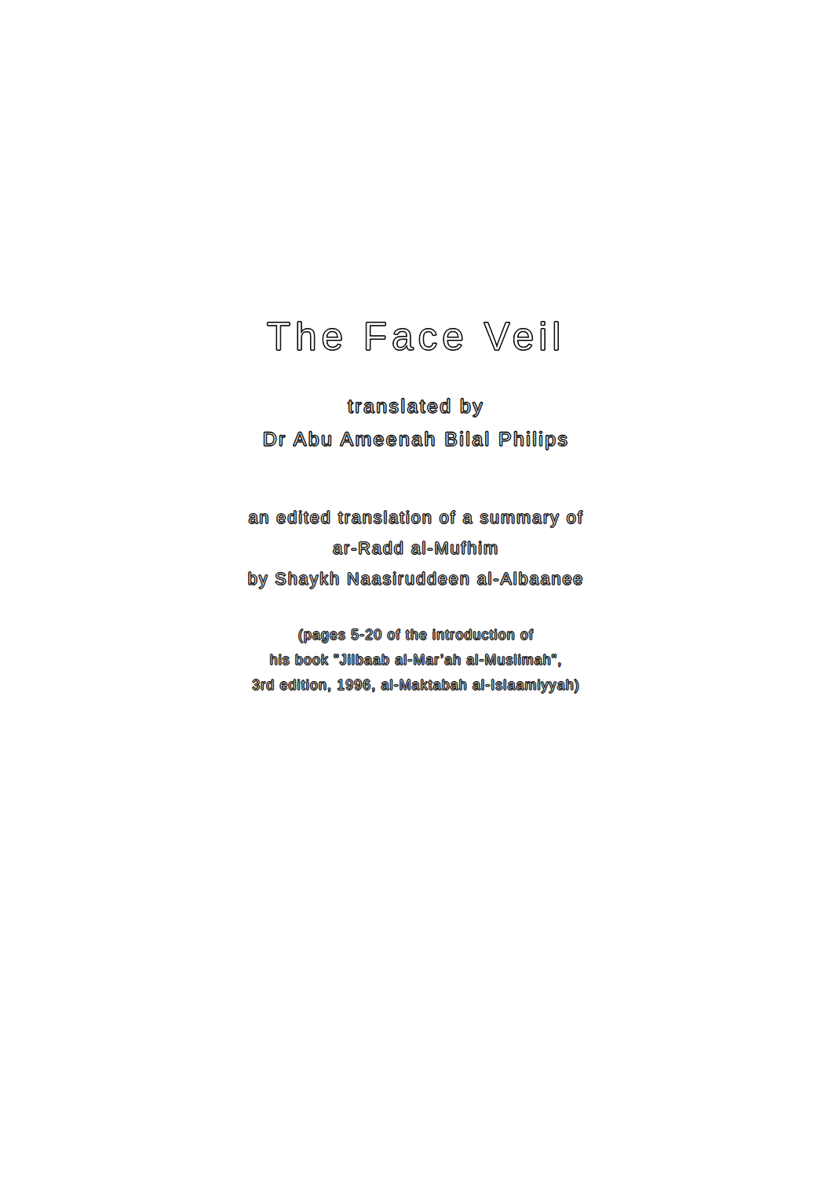The Face Veil
translated by
Dr Abu Ameenah Bilal Philips
an edited translation of a summary of
ar-Radd al-Mufhim
by Shaykh Naasiruddeen al-Albaanee
(pages 5-20 of the introduction of
his book "Jilbaab al-Mar’ah al-Muslimah",
3rd edition, 1996, al-Maktabah al-Islaamiyyah)